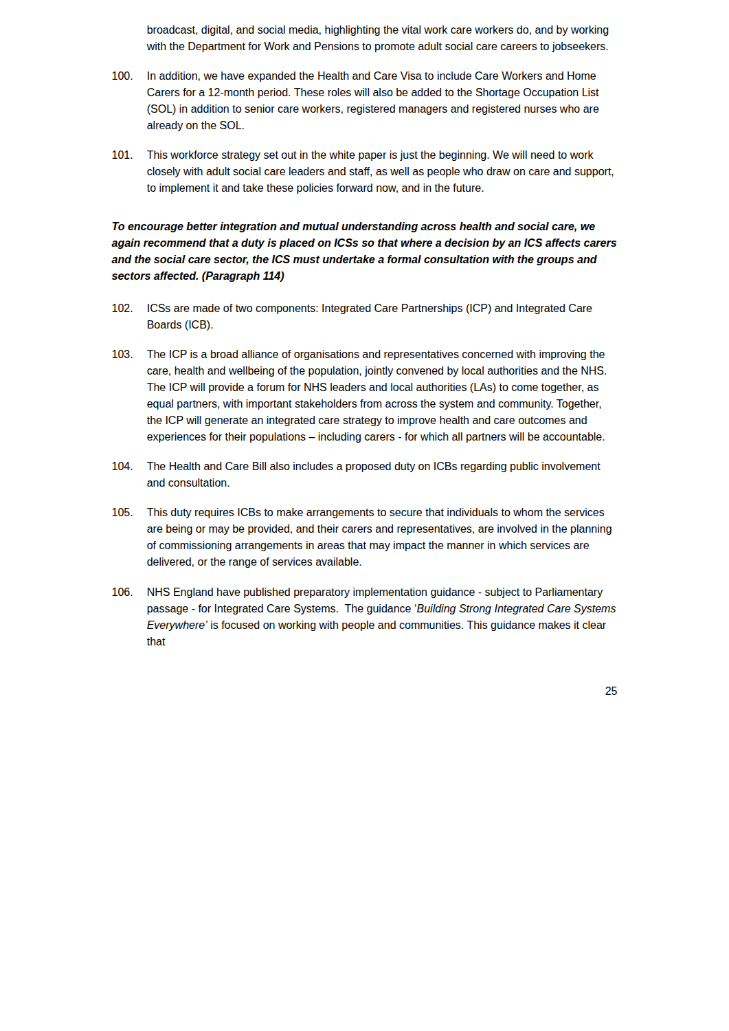broadcast, digital, and social media, highlighting the vital work care workers do, and by working with the Department for Work and Pensions to promote adult social care careers to jobseekers.
100. In addition, we have expanded the Health and Care Visa to include Care Workers and Home Carers for a 12-month period. These roles will also be added to the Shortage Occupation List (SOL) in addition to senior care workers, registered managers and registered nurses who are already on the SOL.
101. This workforce strategy set out in the white paper is just the beginning. We will need to work closely with adult social care leaders and staff, as well as people who draw on care and support, to implement it and take these policies forward now, and in the future.
To encourage better integration and mutual understanding across health and social care, we again recommend that a duty is placed on ICSs so that where a decision by an ICS affects carers and the social care sector, the ICS must undertake a formal consultation with the groups and sectors affected. (Paragraph 114)
102. ICSs are made of two components: Integrated Care Partnerships (ICP) and Integrated Care Boards (ICB).
103. The ICP is a broad alliance of organisations and representatives concerned with improving the care, health and wellbeing of the population, jointly convened by local authorities and the NHS. The ICP will provide a forum for NHS leaders and local authorities (LAs) to come together, as equal partners, with important stakeholders from across the system and community. Together, the ICP will generate an integrated care strategy to improve health and care outcomes and experiences for their populations – including carers - for which all partners will be accountable.
104. The Health and Care Bill also includes a proposed duty on ICBs regarding public involvement and consultation.
105. This duty requires ICBs to make arrangements to secure that individuals to whom the services are being or may be provided, and their carers and representatives, are involved in the planning of commissioning arrangements in areas that may impact the manner in which services are delivered, or the range of services available.
106. NHS England have published preparatory implementation guidance - subject to Parliamentary passage - for Integrated Care Systems. The guidance ‘Building Strong Integrated Care Systems Everywhere’ is focused on working with people and communities. This guidance makes it clear that
25